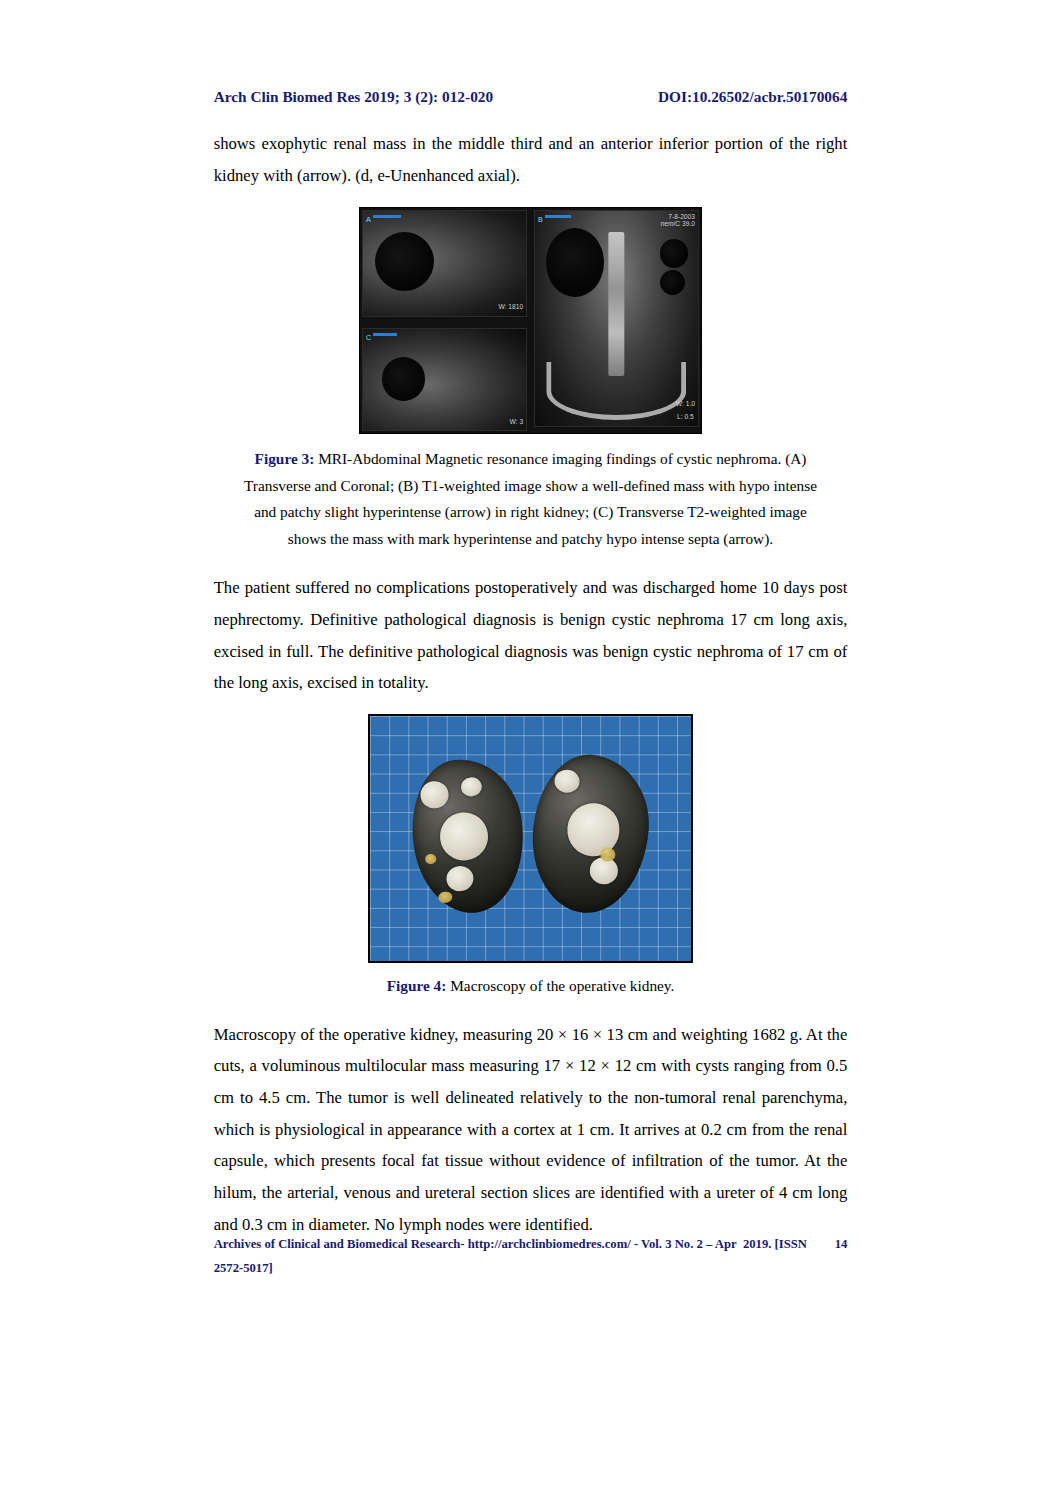Arch Clin Biomed Res 2019; 3 (2): 012-020
DOI:10.26502/acbr.50170064
shows exophytic renal mass in the middle third and an anterior inferior portion of the right kidney with (arrow). (d, e-Unenhanced axial).
A
W: 1810
B
7-8-2003
nem/C 39.0
W: 1.0
L: 0.5
C
W: 3
Figure 3: MRI-Abdominal Magnetic resonance imaging findings of cystic nephroma. (A) Transverse and Coronal; (B) T1-weighted image show a well-defined mass with hypo intense and patchy slight hyperintense (arrow) in right kidney; (C) Transverse T2-weighted image shows the mass with mark hyperintense and patchy hypo intense septa (arrow).
The patient suffered no complications postoperatively and was discharged home 10 days post nephrectomy. Definitive pathological diagnosis is benign cystic nephroma 17 cm long axis, excised in full. The definitive pathological diagnosis was benign cystic nephroma of 17 cm of the long axis, excised in totality.
Figure 4: Macroscopy of the operative kidney.
Macroscopy of the operative kidney, measuring 20 × 16 × 13 cm and weighting 1682 g. At the cuts, a voluminous multilocular mass measuring 17 × 12 × 12 cm with cysts ranging from 0.5 cm to 4.5 cm. The tumor is well delineated relatively to the non-tumoral renal parenchyma, which is physiological in appearance with a cortex at 1 cm. It arrives at 0.2 cm from the renal capsule, which presents focal fat tissue without evidence of infiltration of the tumor. At the hilum, the arterial, venous and ureteral section slices are identified with a ureter of 4 cm long and 0.3 cm in diameter. No lymph nodes were identified.
Archives of Clinical and Biomedical Research- http://archclinbiomedres.com/ - Vol. 3 No. 2 – Apr 2019. [ISSN 2572-5017]
14